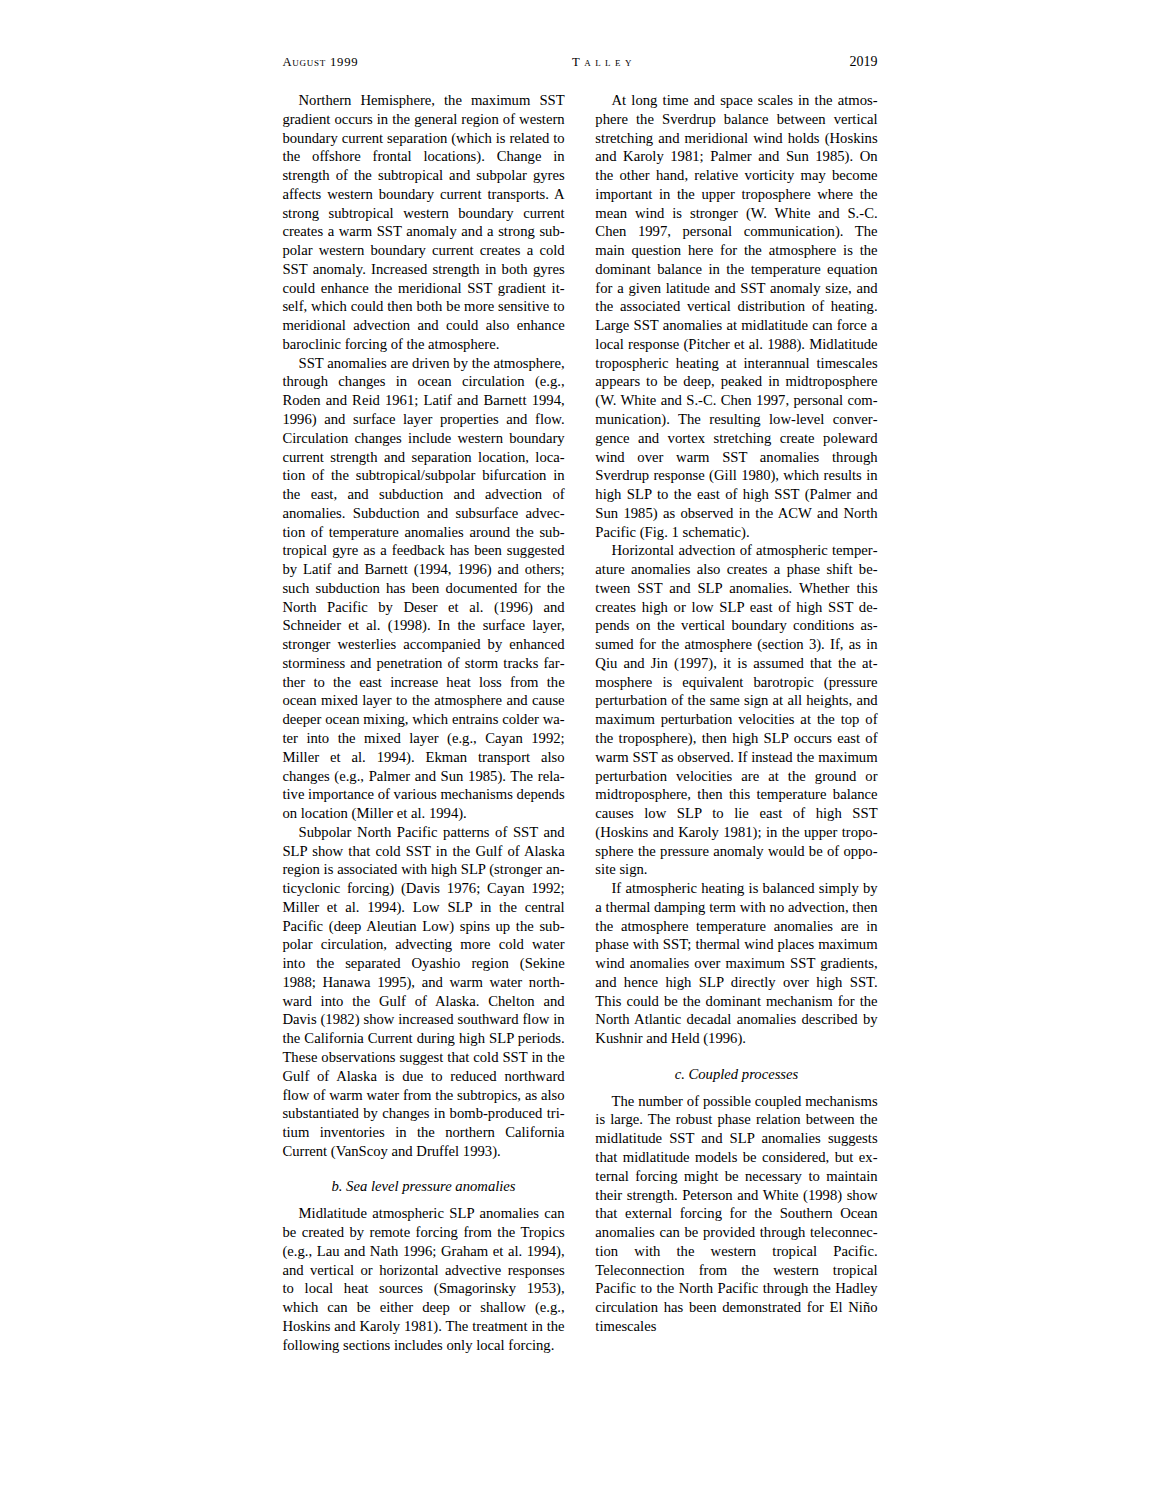August 1999
Talley
2019
Northern Hemisphere, the maximum SST gradient occurs in the general region of western boundary current separation (which is related to the offshore frontal locations). Change in strength of the subtropical and subpolar gyres affects western boundary current transports. A strong subtropical western boundary current creates a warm SST anomaly and a strong subpolar western boundary current creates a cold SST anomaly. Increased strength in both gyres could enhance the meridional SST gradient itself, which could then both be more sensitive to meridional advection and could also enhance baroclinic forcing of the atmosphere.
SST anomalies are driven by the atmosphere, through changes in ocean circulation (e.g., Roden and Reid 1961; Latif and Barnett 1994, 1996) and surface layer properties and flow. Circulation changes include western boundary current strength and separation location, location of the subtropical/subpolar bifurcation in the east, and subduction and advection of anomalies. Subduction and subsurface advection of temperature anomalies around the subtropical gyre as a feedback has been suggested by Latif and Barnett (1994, 1996) and others; such subduction has been documented for the North Pacific by Deser et al. (1996) and Schneider et al. (1998). In the surface layer, stronger westerlies accompanied by enhanced storminess and penetration of storm tracks farther to the east increase heat loss from the ocean mixed layer to the atmosphere and cause deeper ocean mixing, which entrains colder water into the mixed layer (e.g., Cayan 1992; Miller et al. 1994). Ekman transport also changes (e.g., Palmer and Sun 1985). The relative importance of various mechanisms depends on location (Miller et al. 1994).
Subpolar North Pacific patterns of SST and SLP show that cold SST in the Gulf of Alaska region is associated with high SLP (stronger anticyclonic forcing) (Davis 1976; Cayan 1992; Miller et al. 1994). Low SLP in the central Pacific (deep Aleutian Low) spins up the subpolar circulation, advecting more cold water into the separated Oyashio region (Sekine 1988; Hanawa 1995), and warm water northward into the Gulf of Alaska. Chelton and Davis (1982) show increased southward flow in the California Current during high SLP periods. These observations suggest that cold SST in the Gulf of Alaska is due to reduced northward flow of warm water from the subtropics, as also substantiated by changes in bomb-produced tritium inventories in the northern California Current (VanScoy and Druffel 1993).
b. Sea level pressure anomalies
Midlatitude atmospheric SLP anomalies can be created by remote forcing from the Tropics (e.g., Lau and Nath 1996; Graham et al. 1994), and vertical or horizontal advective responses to local heat sources (Smagorinsky 1953), which can be either deep or shallow (e.g., Hoskins and Karoly 1981). The treatment in the following sections includes only local forcing.
At long time and space scales in the atmosphere the Sverdrup balance between vertical stretching and meridional wind holds (Hoskins and Karoly 1981; Palmer and Sun 1985). On the other hand, relative vorticity may become important in the upper troposphere where the mean wind is stronger (W. White and S.-C. Chen 1997, personal communication). The main question here for the atmosphere is the dominant balance in the temperature equation for a given latitude and SST anomaly size, and the associated vertical distribution of heating. Large SST anomalies at midlatitude can force a local response (Pitcher et al. 1988). Midlatitude tropospheric heating at interannual timescales appears to be deep, peaked in midtroposphere (W. White and S.-C. Chen 1997, personal communication). The resulting low-level convergence and vortex stretching create poleward wind over warm SST anomalies through Sverdrup response (Gill 1980), which results in high SLP to the east of high SST (Palmer and Sun 1985) as observed in the ACW and North Pacific (Fig. 1 schematic).
Horizontal advection of atmospheric temperature anomalies also creates a phase shift between SST and SLP anomalies. Whether this creates high or low SLP east of high SST depends on the vertical boundary conditions assumed for the atmosphere (section 3). If, as in Qiu and Jin (1997), it is assumed that the atmosphere is equivalent barotropic (pressure perturbation of the same sign at all heights, and maximum perturbation velocities at the top of the troposphere), then high SLP occurs east of warm SST as observed. If instead the maximum perturbation velocities are at the ground or midtroposphere, then this temperature balance causes low SLP to lie east of high SST (Hoskins and Karoly 1981); in the upper troposphere the pressure anomaly would be of opposite sign.
If atmospheric heating is balanced simply by a thermal damping term with no advection, then the atmosphere temperature anomalies are in phase with SST; thermal wind places maximum wind anomalies over maximum SST gradients, and hence high SLP directly over high SST. This could be the dominant mechanism for the North Atlantic decadal anomalies described by Kushnir and Held (1996).
c. Coupled processes
The number of possible coupled mechanisms is large. The robust phase relation between the midlatitude SST and SLP anomalies suggests that midlatitude models be considered, but external forcing might be necessary to maintain their strength. Peterson and White (1998) show that external forcing for the Southern Ocean anomalies can be provided through teleconnection with the western tropical Pacific. Teleconnection from the western tropical Pacific to the North Pacific through the Hadley circulation has been demonstrated for El Niño timescales